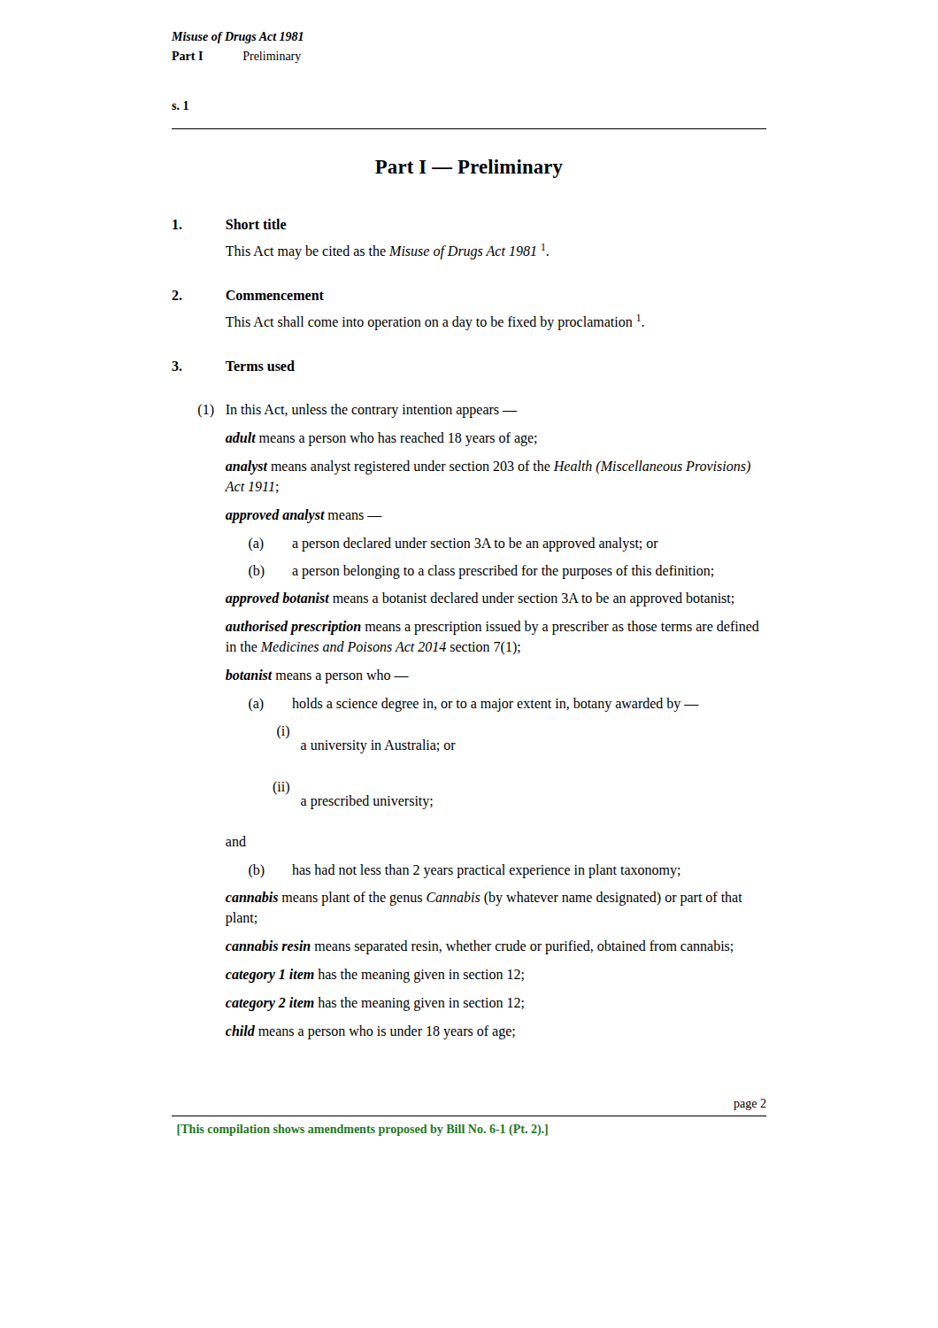Misuse of Drugs Act 1981
Part I Preliminary
s. 1
Part I — Preliminary
1.
Short title
This Act may be cited as the Misuse of Drugs Act 1981 1.
2.
Commencement
This Act shall come into operation on a day to be fixed by proclamation 1.
3.
Terms used
(1)
In this Act, unless the contrary intention appears —
adult means a person who has reached 18 years of age;
analyst means analyst registered under section 203 of the Health (Miscellaneous Provisions) Act 1911;
approved analyst means —
(a)
a person declared under section 3A to be an approved analyst; or
(b)
a person belonging to a class prescribed for the purposes of this definition;
approved botanist means a botanist declared under section 3A to be an approved botanist;
authorised prescription means a prescription issued by a prescriber as those terms are defined in the Medicines and Poisons Act 2014 section 7(1);
botanist means a person who —
(a)
holds a science degree in, or to a major extent in, botany awarded by —
(i)
a university in Australia; or
(ii)
a prescribed university;
and
(b)
has had not less than 2 years practical experience in plant taxonomy;
cannabis means plant of the genus Cannabis (by whatever name designated) or part of that plant;
cannabis resin means separated resin, whether crude or purified, obtained from cannabis;
category 1 item has the meaning given in section 12;
category 2 item has the meaning given in section 12;
child means a person who is under 18 years of age;
page 2
[This compilation shows amendments proposed by Bill No. 6-1 (Pt. 2).]